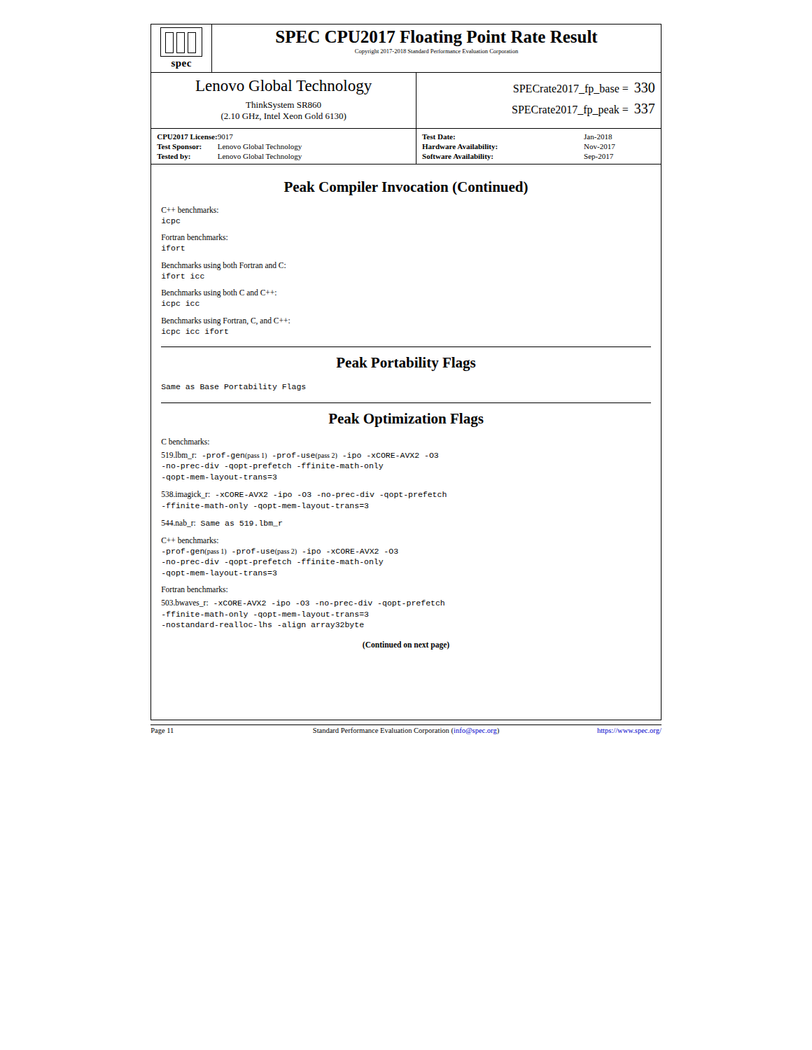spec
SPEC CPU2017 Floating Point Rate Result
Copyright 2017-2018 Standard Performance Evaluation Corporation
Lenovo Global Technology
ThinkSystem SR860
(2.10 GHz, Intel Xeon Gold 6130)
SPECrate2017_fp_base = 330
SPECrate2017_fp_peak = 337
| CPU2017 License: | 9017 |
| Test Sponsor: | Lenovo Global Technology |
| Tested by: | Lenovo Global Technology |
| Test Date: | Jan-2018 |
| Hardware Availability: | Nov-2017 |
| Software Availability: | Sep-2017 |
Peak Compiler Invocation (Continued)
C++ benchmarks:
icpc
Fortran benchmarks:
ifort
Benchmarks using both Fortran and C:
ifort icc
Benchmarks using both C and C++:
icpc icc
Benchmarks using Fortran, C, and C++:
icpc icc ifort
Peak Portability Flags
Same as Base Portability Flags
Peak Optimization Flags
C benchmarks:
519.lbm_r: -prof-gen(pass 1) -prof-use(pass 2) -ipo -xCORE-AVX2 -O3 -no-prec-div -qopt-prefetch -ffinite-math-only -qopt-mem-layout-trans=3
538.imagick_r: -xCORE-AVX2 -ipo -O3 -no-prec-div -qopt-prefetch -ffinite-math-only -qopt-mem-layout-trans=3
544.nab_r: Same as 519.lbm_r
C++ benchmarks:
-prof-gen(pass 1) -prof-use(pass 2) -ipo -xCORE-AVX2 -O3 -no-prec-div -qopt-prefetch -ffinite-math-only -qopt-mem-layout-trans=3
Fortran benchmarks:
503.bwaves_r: -xCORE-AVX2 -ipo -O3 -no-prec-div -qopt-prefetch -ffinite-math-only -qopt-mem-layout-trans=3 -nostandard-realloc-lhs -align array32byte
(Continued on next page)
Page 11
Standard Performance Evaluation Corporation (info@spec.org)
https://www.spec.org/